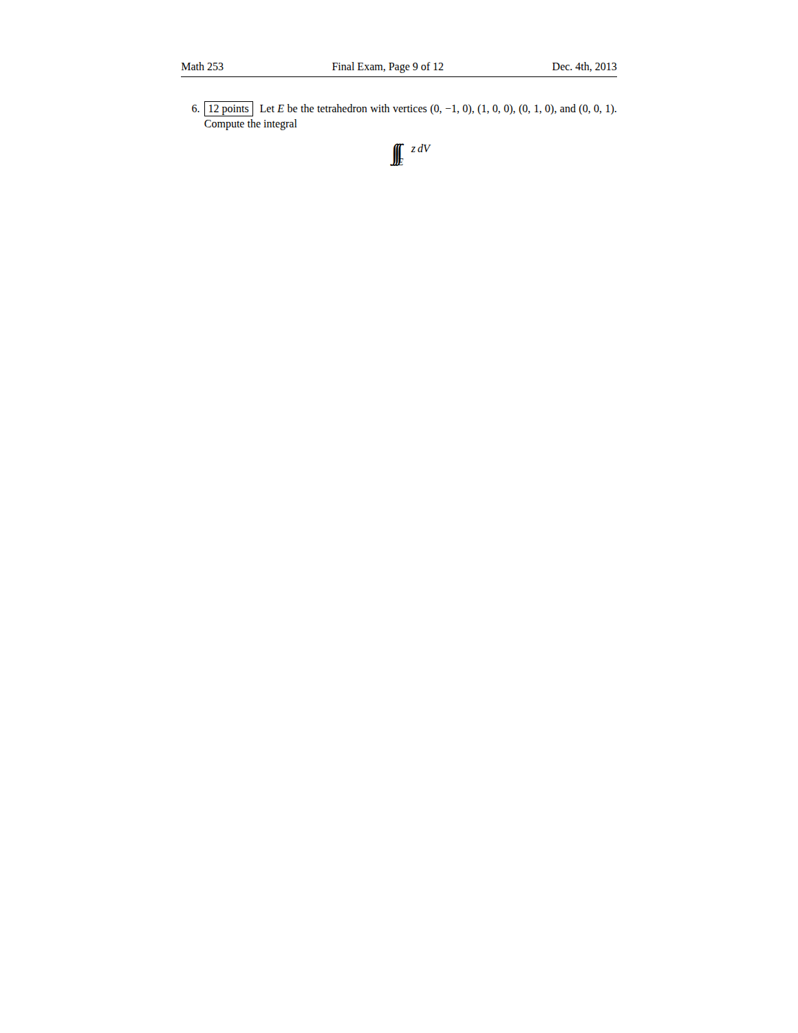Math 253
Final Exam, Page 9 of 12
Dec. 4th, 2013
6.
12 points Let E be the tetrahedron with vertices (0, −1, 0), (1, 0, 0), (0, 1, 0), and (0, 0, 1). Compute the integral
∫∫∫E zd V